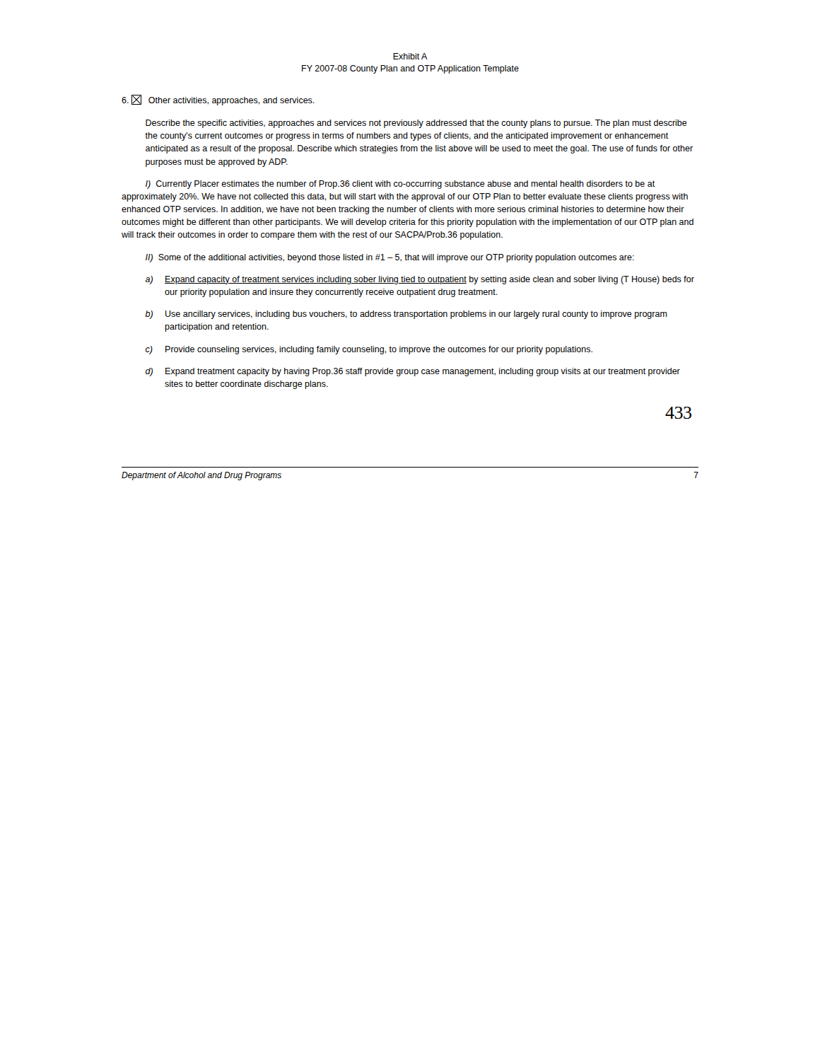Exhibit A
FY 2007-08 County Plan and OTP Application Template
6.
Other activities, approaches, and services.
Describe the specific activities, approaches and services not previously addressed that the county plans to pursue. The plan must describe the county's current outcomes or progress in terms of numbers and types of clients, and the anticipated improvement or enhancement anticipated as a result of the proposal. Describe which strategies from the list above will be used to meet the goal. The use of funds for other purposes must be approved by ADP.
I) Currently Placer estimates the number of Prop.36 client with co-occurring substance abuse and mental health disorders to be at approximately 20%. We have not collected this data, but will start with the approval of our OTP Plan to better evaluate these clients progress with enhanced OTP services. In addition, we have not been tracking the number of clients with more serious criminal histories to determine how their outcomes might be different than other participants. We will develop criteria for this priority population with the implementation of our OTP plan and will track their outcomes in order to compare them with the rest of our SACPA/Prob.36 population.
II) Some of the additional activities, beyond those listed in #1 – 5, that will improve our OTP priority population outcomes are:
a)
Expand capacity of treatment services including sober living tied to outpatient by setting aside clean and sober living (T House) beds for our priority population and insure they concurrently receive outpatient drug treatment.
b)
Use ancillary services, including bus vouchers, to address transportation problems in our largely rural county to improve program participation and retention.
c)
Provide counseling services, including family counseling, to improve the outcomes for our priority populations.
d)
Expand treatment capacity by having Prop.36 staff provide group case management, including group visits at our treatment provider sites to better coordinate discharge plans.
433
Department of Alcohol and Drug Programs
7